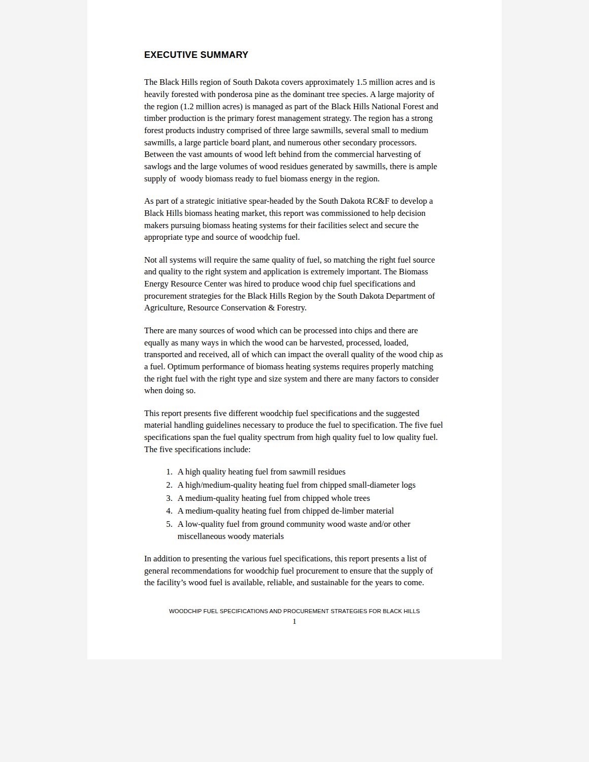EXECUTIVE SUMMARY
The Black Hills region of South Dakota covers approximately 1.5 million acres and is heavily forested with ponderosa pine as the dominant tree species. A large majority of the region (1.2 million acres) is managed as part of the Black Hills National Forest and timber production is the primary forest management strategy. The region has a strong forest products industry comprised of three large sawmills, several small to medium sawmills, a large particle board plant, and numerous other secondary processors. Between the vast amounts of wood left behind from the commercial harvesting of sawlogs and the large volumes of wood residues generated by sawmills, there is ample supply of woody biomass ready to fuel biomass energy in the region.
As part of a strategic initiative spear-headed by the South Dakota RC&F to develop a Black Hills biomass heating market, this report was commissioned to help decision makers pursuing biomass heating systems for their facilities select and secure the appropriate type and source of woodchip fuel.
Not all systems will require the same quality of fuel, so matching the right fuel source and quality to the right system and application is extremely important. The Biomass Energy Resource Center was hired to produce wood chip fuel specifications and procurement strategies for the Black Hills Region by the South Dakota Department of Agriculture, Resource Conservation & Forestry.
There are many sources of wood which can be processed into chips and there are equally as many ways in which the wood can be harvested, processed, loaded, transported and received, all of which can impact the overall quality of the wood chip as a fuel. Optimum performance of biomass heating systems requires properly matching the right fuel with the right type and size system and there are many factors to consider when doing so.
This report presents five different woodchip fuel specifications and the suggested material handling guidelines necessary to produce the fuel to specification. The five fuel specifications span the fuel quality spectrum from high quality fuel to low quality fuel. The five specifications include:
A high quality heating fuel from sawmill residues
A high/medium-quality heating fuel from chipped small-diameter logs
A medium-quality heating fuel from chipped whole trees
A medium-quality heating fuel from chipped de-limber material
A low-quality fuel from ground community wood waste and/or other miscellaneous woody materials
In addition to presenting the various fuel specifications, this report presents a list of general recommendations for woodchip fuel procurement to ensure that the supply of the facility’s wood fuel is available, reliable, and sustainable for the years to come.
WOODCHIP FUEL SPECIFICATIONS AND PROCUREMENT STRATEGIES FOR BLACK HILLS 1